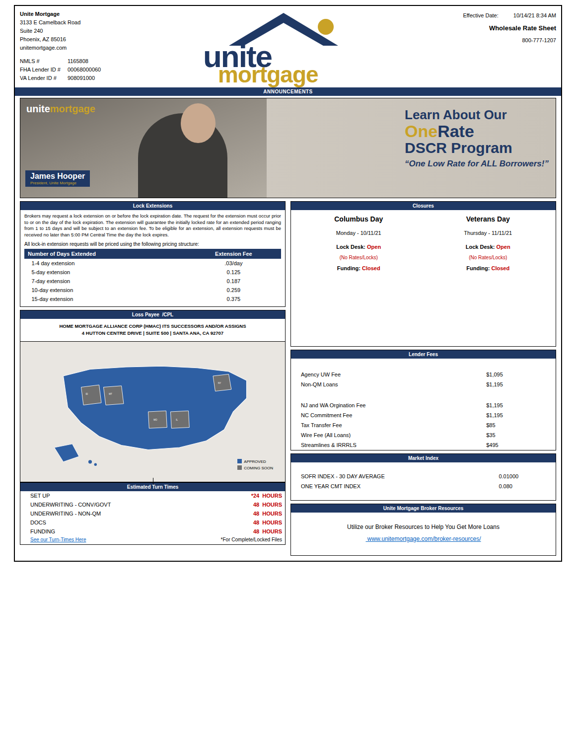Unite Mortgage
3133 E Camelback Road
Suite 240
Phoenix, AZ 85016
unitemortgage.com
| NMLS # | 1165808 |
| FHA Lender ID # | 00068000060 |
| VA Lender ID # | 908091000 |
unite
mortgage
Effective Date: 10/14/21 8:34 AM
Wholesale Rate Sheet
800-777-1207
ANNOUNCEMENTS
unitemortgage
James HooperPresident, Unite Mortgage
Learn About Our
One Rate
DSCR Program
“One Low Rate for ALL Borrowers!”
Lock Extensions
Brokers may request a lock extension on or before the lock expiration date. The request for the extension must occur prior to or on the day of the lock expiration. The extension will guarantee the initially locked rate for an extended period ranging from 1 to 15 days and will be subject to an extension fee. To be eligible for an extension, all extension requests must be received no later than 5:00 PM Central Time the day the lock expires.
All lock-in extension requests will be priced using the following pricing structure:
| Number of Days Extended | Extension Fee |
| --- | --- |
| 1-4 day extension | .03/day |
| 5-day extension | 0.125 |
| 7-day extension | 0.187 |
| 10-day extension | 0.259 |
| 15-day extension | 0.375 |
Loss Payee /CPL
HOME MORTGAGE ALLIANCE CORP (HMAC) ITS SUCCESSORS AND/OR ASSIGNS
4 HUTTON CENTRE DRIVE | SUITE 500 | SANTA ANA, CA 92707
ID MT MO IL NY
APPROVED
COMING SOON
Estimated Turn Times
| SET UP | *24 HOURS |
| UNDERWRITING - CONV/GOVT | 48 HOURS |
| UNDERWRITING - NON-QM | 48 HOURS |
| DOCS | 48 HOURS |
| FUNDING | 48 HOURS |
See our Turn-Times Here *For Complete/Locked Files
Closures
Columbus Day
Monday - 10/11/21
Lock Desk: Open
(No Rates/Locks)
Funding: Closed
Veterans Day
Thursday - 11/11/21
Lock Desk: Open
(No Rates/Locks)
Funding: Closed
Lender Fees
| Agency UW Fee | $1,095 |
| Non-QM Loans | $1,195 |
| NJ and WA Orgination Fee | $1,195 |
| NC Commitment Fee | $1,195 |
| Tax Transfer Fee | $85 |
| Wire Fee (All Loans) | $35 |
| Streamlines & IRRRLS | $495 |
Market Index
| SOFR INDEX - 30 DAY AVERAGE | 0.01000 |
| ONE YEAR CMT INDEX | 0.080 |
Unite Mortgage Broker Resources
Utilize our Broker Resources to Help You Get More Loans
www.unitemortgage.com/broker-resources/